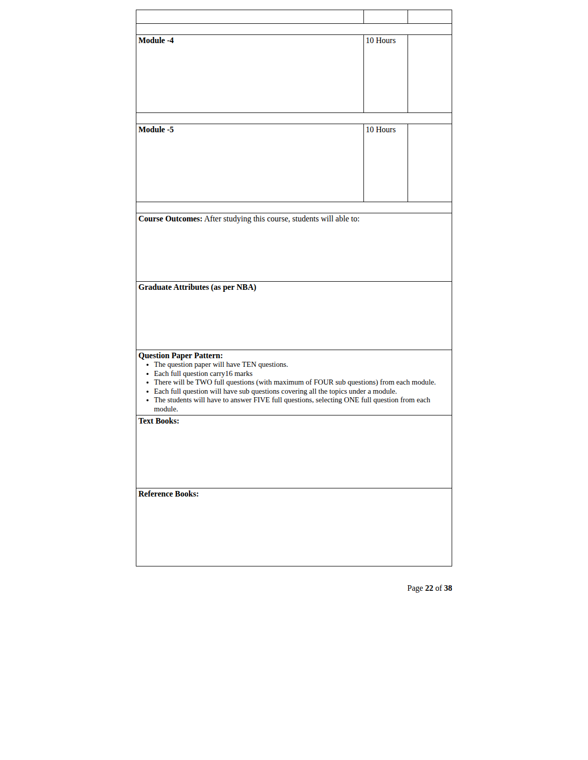| Module -4 | 10 Hours | |
| Module -5 | 10 Hours | |
| Course Outcomes: After studying this course, students will able to: |
| Graduate Attributes (as per NBA) |
| Question Paper Pattern: The question paper will have TEN questions. Each full question carry16 marks There will be TWO full questions (with maximum of FOUR sub questions) from each module. Each full question will have sub questions covering all the topics under a module. The students will have to answer FIVE full questions, selecting ONE full question from each module. |
| Text Books: |
| Reference Books: |
Page 22 of 38